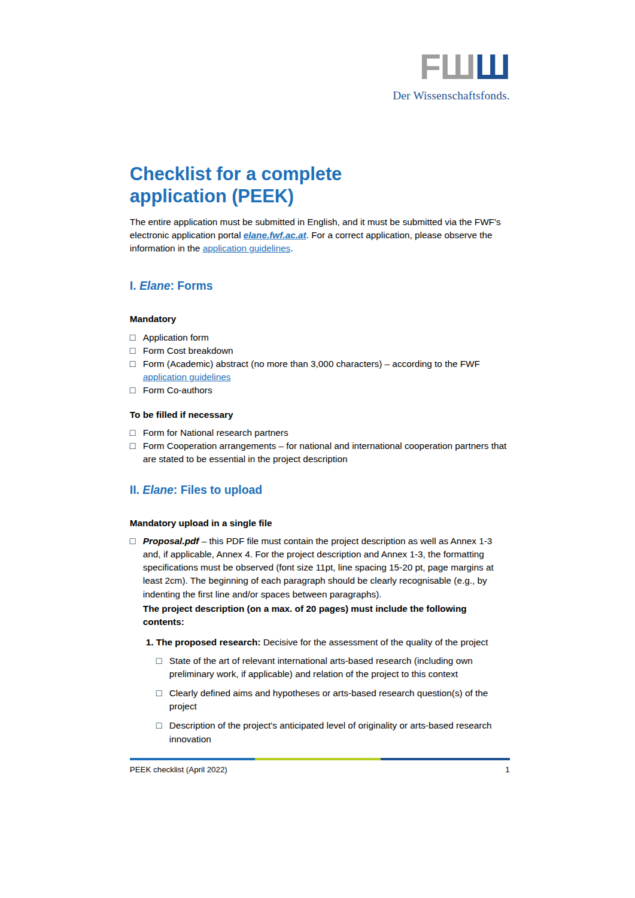FШШ
Der Wissenschaftsfonds.
Checklist for a complete
application (PEEK)
The entire application must be submitted in English, and it must be submitted via the FWF's electronic application portal elane.fwf.ac.at. For a correct application, please observe the information in the application guidelines.
I. Elane: Forms
Mandatory
Application form
Form Cost breakdown
Form (Academic) abstract (no more than 3,000 characters) – according to the FWF application guidelines
Form Co-authors
To be filled if necessary
Form for National research partners
Form Cooperation arrangements – for national and international cooperation partners that are stated to be essential in the project description
II. Elane: Files to upload
Mandatory upload in a single file
Proposal.pdf – this PDF file must contain the project description as well as Annex 1-3 and, if applicable, Annex 4. For the project description and Annex 1-3, the formatting specifications must be observed (font size 11pt, line spacing 15-20 pt, page margins at least 2cm). The beginning of each paragraph should be clearly recognisable (e.g., by indenting the first line and/or spaces between paragraphs).
The project description (on a max. of 20 pages) must include the following contents:
The proposed research: Decisive for the assessment of the quality of the project
State of the art of relevant international arts-based research (including own preliminary work, if applicable) and relation of the project to this context
Clearly defined aims and hypotheses or arts-based research question(s) of the project
Description of the project's anticipated level of originality or arts-based research innovation
PEEK checklist (April 2022) 1